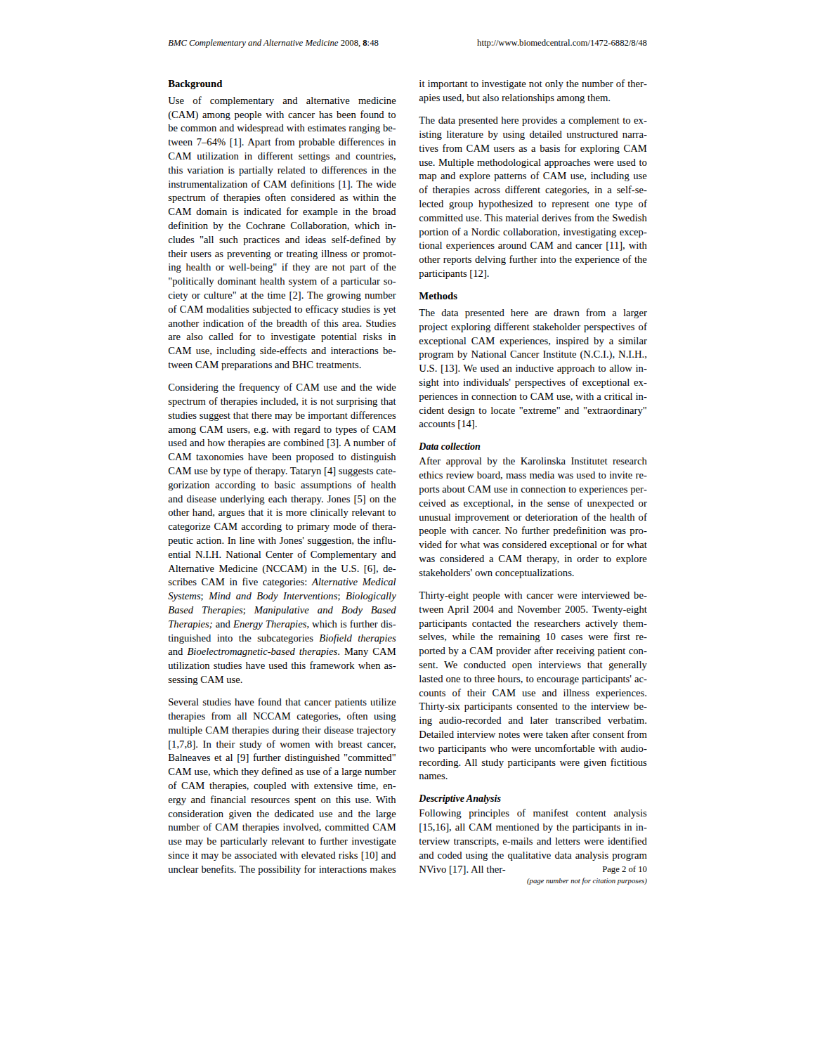BMC Complementary and Alternative Medicine 2008, 8:48
http://www.biomedcentral.com/1472-6882/8/48
Background
Use of complementary and alternative medicine (CAM) among people with cancer has been found to be common and widespread with estimates ranging between 7–64% [1]. Apart from probable differences in CAM utilization in different settings and countries, this variation is partially related to differences in the instrumentalization of CAM definitions [1]. The wide spectrum of therapies often considered as within the CAM domain is indicated for example in the broad definition by the Cochrane Collaboration, which includes "all such practices and ideas self-defined by their users as preventing or treating illness or promoting health or well-being" if they are not part of the "politically dominant health system of a particular society or culture" at the time [2]. The growing number of CAM modalities subjected to efficacy studies is yet another indication of the breadth of this area. Studies are also called for to investigate potential risks in CAM use, including side-effects and interactions between CAM preparations and BHC treatments.
Considering the frequency of CAM use and the wide spectrum of therapies included, it is not surprising that studies suggest that there may be important differences among CAM users, e.g. with regard to types of CAM used and how therapies are combined [3]. A number of CAM taxonomies have been proposed to distinguish CAM use by type of therapy. Tataryn [4] suggests categorization according to basic assumptions of health and disease underlying each therapy. Jones [5] on the other hand, argues that it is more clinically relevant to categorize CAM according to primary mode of therapeutic action. In line with Jones' suggestion, the influential N.I.H. National Center of Complementary and Alternative Medicine (NCCAM) in the U.S. [6], describes CAM in five categories: Alternative Medical Systems; Mind and Body Interventions; Biologically Based Therapies; Manipulative and Body Based Therapies; and Energy Therapies, which is further distinguished into the subcategories Biofield therapies and Bioelectromagnetic-based therapies. Many CAM utilization studies have used this framework when assessing CAM use.
Several studies have found that cancer patients utilize therapies from all NCCAM categories, often using multiple CAM therapies during their disease trajectory [1,7,8]. In their study of women with breast cancer, Balneaves et al [9] further distinguished "committed" CAM use, which they defined as use of a large number of CAM therapies, coupled with extensive time, energy and financial resources spent on this use. With consideration given the dedicated use and the large number of CAM therapies involved, committed CAM use may be particularly relevant to further investigate since it may be associated with elevated risks [10] and unclear benefits. The possibility for interactions makes it important to investigate not only the number of therapies used, but also relationships among them.
The data presented here provides a complement to existing literature by using detailed unstructured narratives from CAM users as a basis for exploring CAM use. Multiple methodological approaches were used to map and explore patterns of CAM use, including use of therapies across different categories, in a self-selected group hypothesized to represent one type of committed use. This material derives from the Swedish portion of a Nordic collaboration, investigating exceptional experiences around CAM and cancer [11], with other reports delving further into the experience of the participants [12].
Methods
The data presented here are drawn from a larger project exploring different stakeholder perspectives of exceptional CAM experiences, inspired by a similar program by National Cancer Institute (N.C.I.), N.I.H., U.S. [13]. We used an inductive approach to allow insight into individuals' perspectives of exceptional experiences in connection to CAM use, with a critical incident design to locate "extreme" and "extraordinary" accounts [14].
Data collection
After approval by the Karolinska Institutet research ethics review board, mass media was used to invite reports about CAM use in connection to experiences perceived as exceptional, in the sense of unexpected or unusual improvement or deterioration of the health of people with cancer. No further predefinition was provided for what was considered exceptional or for what was considered a CAM therapy, in order to explore stakeholders' own conceptualizations.
Thirty-eight people with cancer were interviewed between April 2004 and November 2005. Twenty-eight participants contacted the researchers actively themselves, while the remaining 10 cases were first reported by a CAM provider after receiving patient consent. We conducted open interviews that generally lasted one to three hours, to encourage participants' accounts of their CAM use and illness experiences. Thirty-six participants consented to the interview being audio-recorded and later transcribed verbatim. Detailed interview notes were taken after consent from two participants who were uncomfortable with audio-recording. All study participants were given fictitious names.
Descriptive Analysis
Following principles of manifest content analysis [15,16], all CAM mentioned by the participants in interview transcripts, e-mails and letters were identified and coded using the qualitative data analysis program NVivo [17]. All ther-
Page 2 of 10
(page number not for citation purposes)